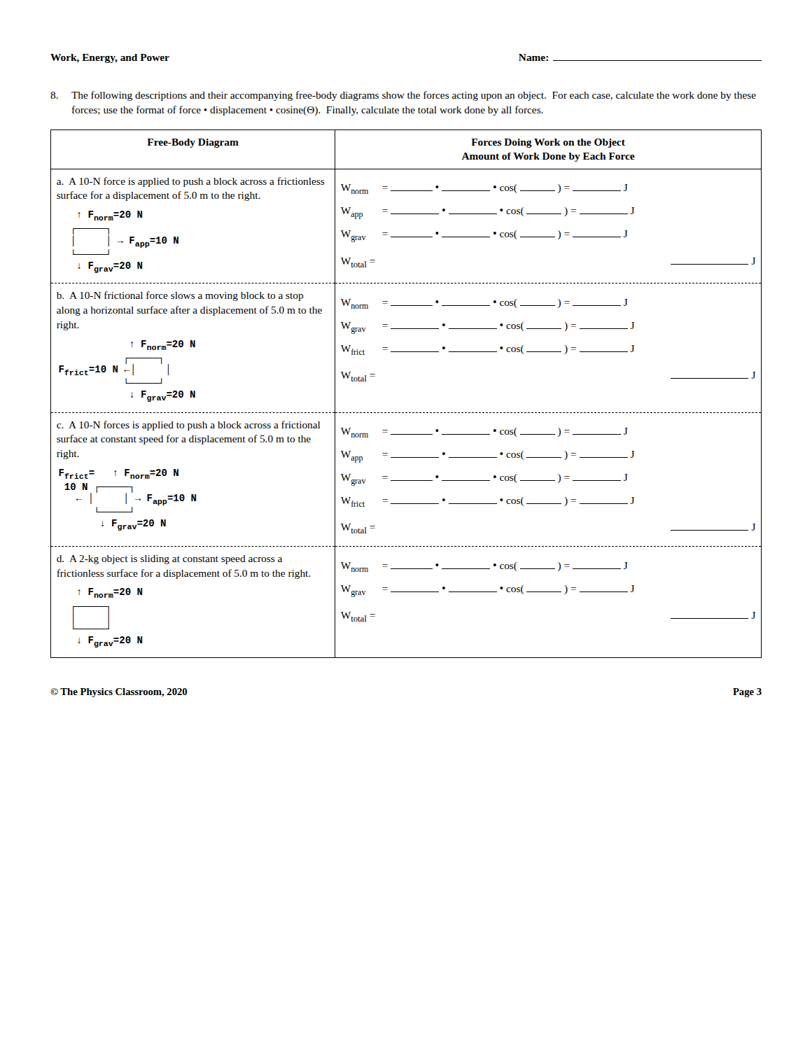Work, Energy, and Power
Name:
8.
The following descriptions and their accompanying free-body diagrams show the forces acting upon an object. For each case, calculate the work done by these forces; use the format of force • displacement • cosine(Θ). Finally, calculate the total work done by all forces.
| Free-Body Diagram | Forces Doing Work on the Object Amount of Work Done by Each Force |
| --- | --- |
| a. A 10-N force is applied to push a block across a frictionless surface for a displacement of 5.0 m to the right. ↑ F norm =20 N ┌─────┐ │ │ → F app =10 N └─────┘ ↓ F grav =20 N | W norm = • • cos( ) = J W app = • • cos( ) = J W grav = • • cos( ) = J W total = J |
| b. A 10-N frictional force slows a moving block to a stop along a horizontal surface after a displacement of 5.0 m to the right. ↑ F norm =20 N ┌─────┐ F frict =10 N ←│ │ └─────┘ ↓ F grav =20 N | W norm = • • cos( ) = J W grav = • • cos( ) = J W frict = • • cos( ) = J W total = J |
| c. A 10-N forces is applied to push a block across a frictional surface at constant speed for a displacement of 5.0 m to the right. F frict = ↑ F norm =20 N 10 N ┌─────┐ ← │ │ → F app =10 N └─────┘ ↓ F grav =20 N | W norm = • • cos( ) = J W app = • • cos( ) = J W grav = • • cos( ) = J W frict = • • cos( ) = J W total = J |
| d. A 2-kg object is sliding at constant speed across a frictionless surface for a displacement of 5.0 m to the right. ↑ F norm =20 N ┌─────┐ │ │ └─────┘ ↓ F grav =20 N | W norm = • • cos( ) = J W grav = • • cos( ) = J W total = J |
© The Physics Classroom, 2020
Page 3